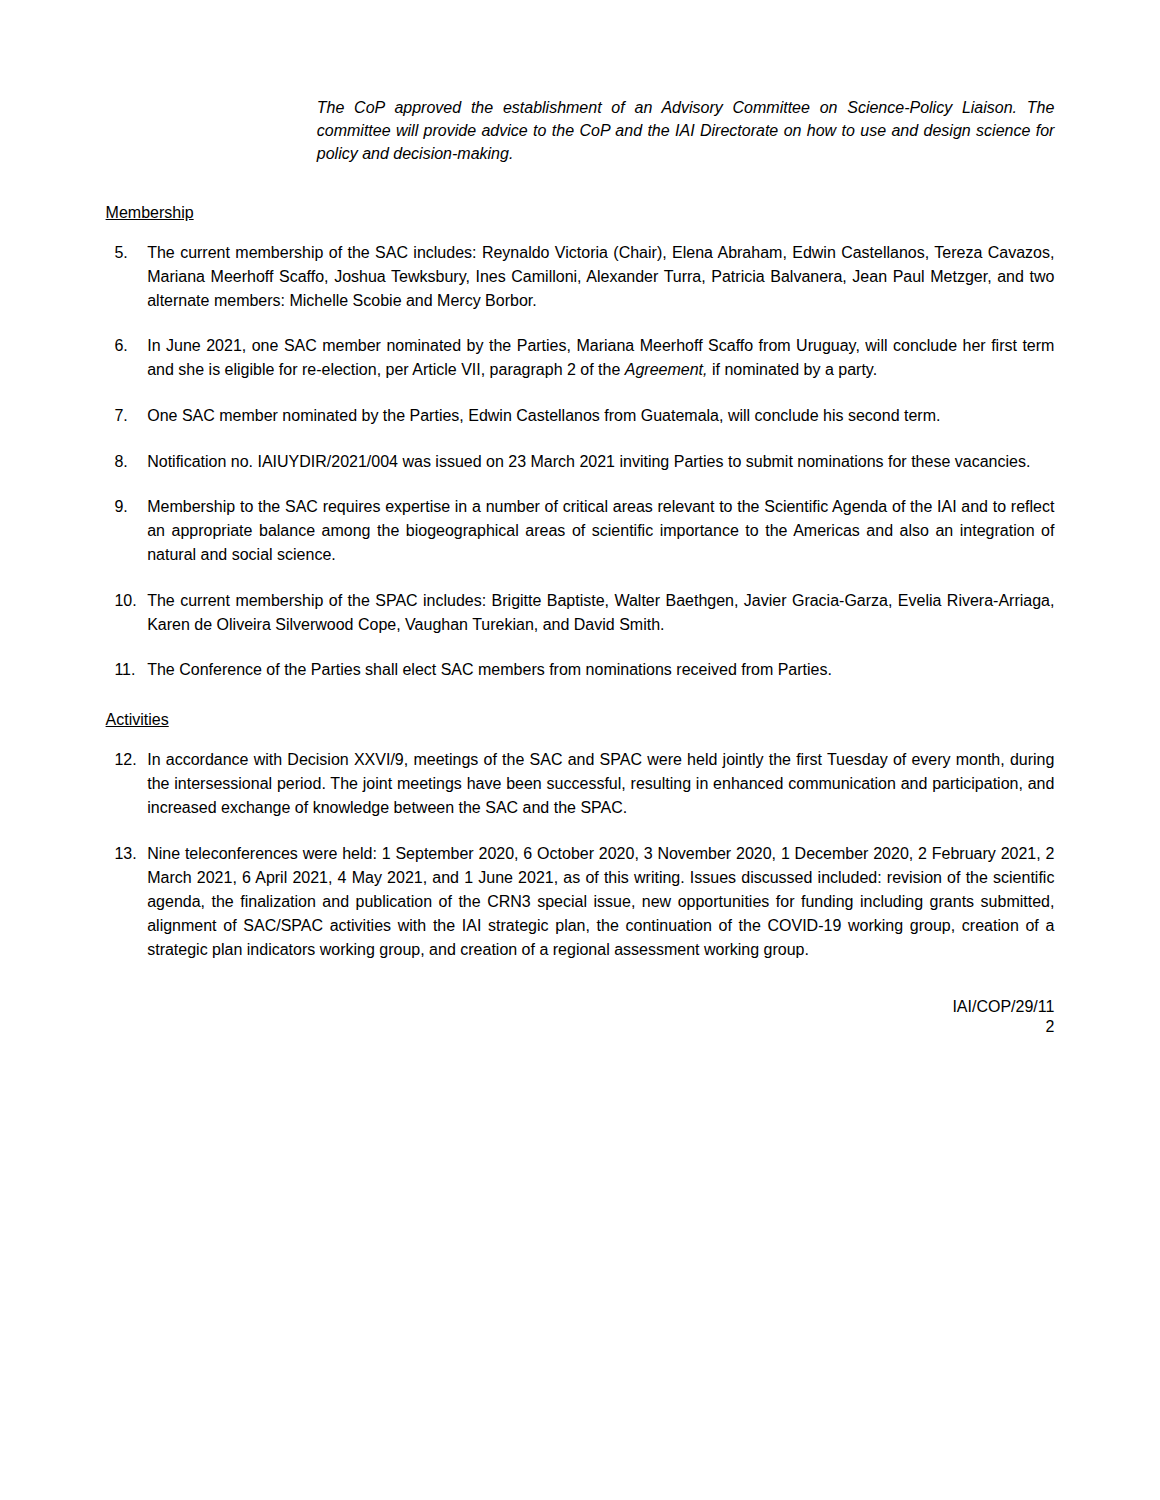The CoP approved the establishment of an Advisory Committee on Science-Policy Liaison. The committee will provide advice to the CoP and the IAI Directorate on how to use and design science for policy and decision-making.
Membership
5. The current membership of the SAC includes: Reynaldo Victoria (Chair), Elena Abraham, Edwin Castellanos, Tereza Cavazos, Mariana Meerhoff Scaffo, Joshua Tewksbury, Ines Camilloni, Alexander Turra, Patricia Balvanera, Jean Paul Metzger, and two alternate members: Michelle Scobie and Mercy Borbor.
6. In June 2021, one SAC member nominated by the Parties, Mariana Meerhoff Scaffo from Uruguay, will conclude her first term and she is eligible for re-election, per Article VII, paragraph 2 of the Agreement, if nominated by a party.
7. One SAC member nominated by the Parties, Edwin Castellanos from Guatemala, will conclude his second term.
8. Notification no. IAIUYDIR/2021/004 was issued on 23 March 2021 inviting Parties to submit nominations for these vacancies.
9. Membership to the SAC requires expertise in a number of critical areas relevant to the Scientific Agenda of the IAI and to reflect an appropriate balance among the biogeographical areas of scientific importance to the Americas and also an integration of natural and social science.
10. The current membership of the SPAC includes: Brigitte Baptiste, Walter Baethgen, Javier Gracia-Garza, Evelia Rivera-Arriaga, Karen de Oliveira Silverwood Cope, Vaughan Turekian, and David Smith.
11. The Conference of the Parties shall elect SAC members from nominations received from Parties.
Activities
12. In accordance with Decision XXVI/9, meetings of the SAC and SPAC were held jointly the first Tuesday of every month, during the intersessional period. The joint meetings have been successful, resulting in enhanced communication and participation, and increased exchange of knowledge between the SAC and the SPAC.
13. Nine teleconferences were held: 1 September 2020, 6 October 2020, 3 November 2020, 1 December 2020, 2 February 2021, 2 March 2021, 6 April 2021, 4 May 2021, and 1 June 2021, as of this writing. Issues discussed included: revision of the scientific agenda, the finalization and publication of the CRN3 special issue, new opportunities for funding including grants submitted, alignment of SAC/SPAC activities with the IAI strategic plan, the continuation of the COVID-19 working group, creation of a strategic plan indicators working group, and creation of a regional assessment working group.
IAI/COP/29/11
2